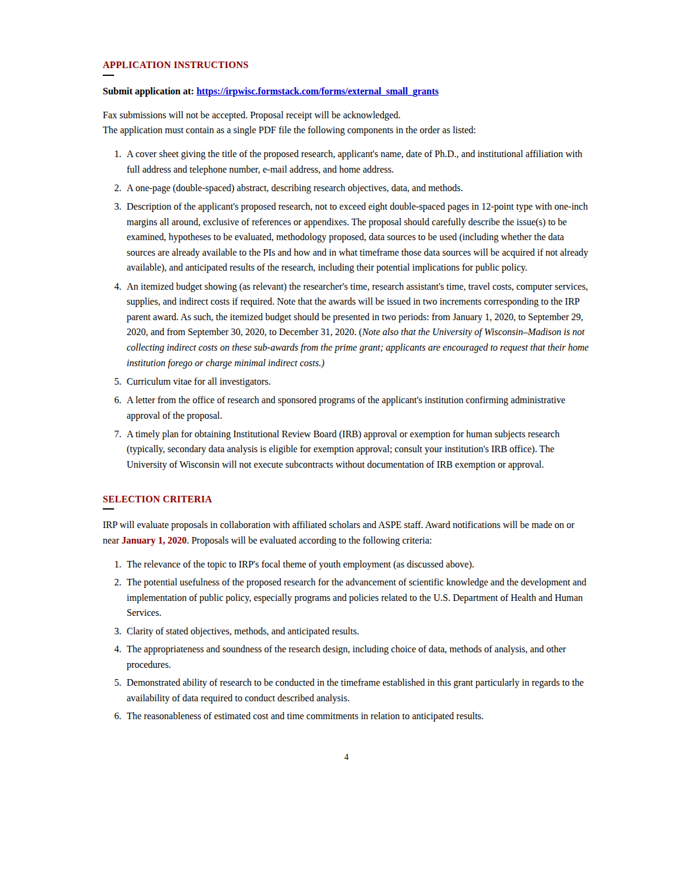APPLICATION INSTRUCTIONS
Submit application at: https://irpwisc.formstack.com/forms/external_small_grants
Fax submissions will not be accepted. Proposal receipt will be acknowledged.
The application must contain as a single PDF file the following components in the order as listed:
A cover sheet giving the title of the proposed research, applicant's name, date of Ph.D., and institutional affiliation with full address and telephone number, e-mail address, and home address.
A one-page (double-spaced) abstract, describing research objectives, data, and methods.
Description of the applicant's proposed research, not to exceed eight double-spaced pages in 12-point type with one-inch margins all around, exclusive of references or appendixes. The proposal should carefully describe the issue(s) to be examined, hypotheses to be evaluated, methodology proposed, data sources to be used (including whether the data sources are already available to the PIs and how and in what timeframe those data sources will be acquired if not already available), and anticipated results of the research, including their potential implications for public policy.
An itemized budget showing (as relevant) the researcher's time, research assistant's time, travel costs, computer services, supplies, and indirect costs if required. Note that the awards will be issued in two increments corresponding to the IRP parent award. As such, the itemized budget should be presented in two periods: from January 1, 2020, to September 29, 2020, and from September 30, 2020, to December 31, 2020. (Note also that the University of Wisconsin–Madison is not collecting indirect costs on these sub-awards from the prime grant; applicants are encouraged to request that their home institution forego or charge minimal indirect costs.)
Curriculum vitae for all investigators.
A letter from the office of research and sponsored programs of the applicant's institution confirming administrative approval of the proposal.
A timely plan for obtaining Institutional Review Board (IRB) approval or exemption for human subjects research (typically, secondary data analysis is eligible for exemption approval; consult your institution's IRB office). The University of Wisconsin will not execute subcontracts without documentation of IRB exemption or approval.
SELECTION CRITERIA
IRP will evaluate proposals in collaboration with affiliated scholars and ASPE staff. Award notifications will be made on or near January 1, 2020. Proposals will be evaluated according to the following criteria:
The relevance of the topic to IRP's focal theme of youth employment (as discussed above).
The potential usefulness of the proposed research for the advancement of scientific knowledge and the development and implementation of public policy, especially programs and policies related to the U.S. Department of Health and Human Services.
Clarity of stated objectives, methods, and anticipated results.
The appropriateness and soundness of the research design, including choice of data, methods of analysis, and other procedures.
Demonstrated ability of research to be conducted in the timeframe established in this grant particularly in regards to the availability of data required to conduct described analysis.
The reasonableness of estimated cost and time commitments in relation to anticipated results.
4